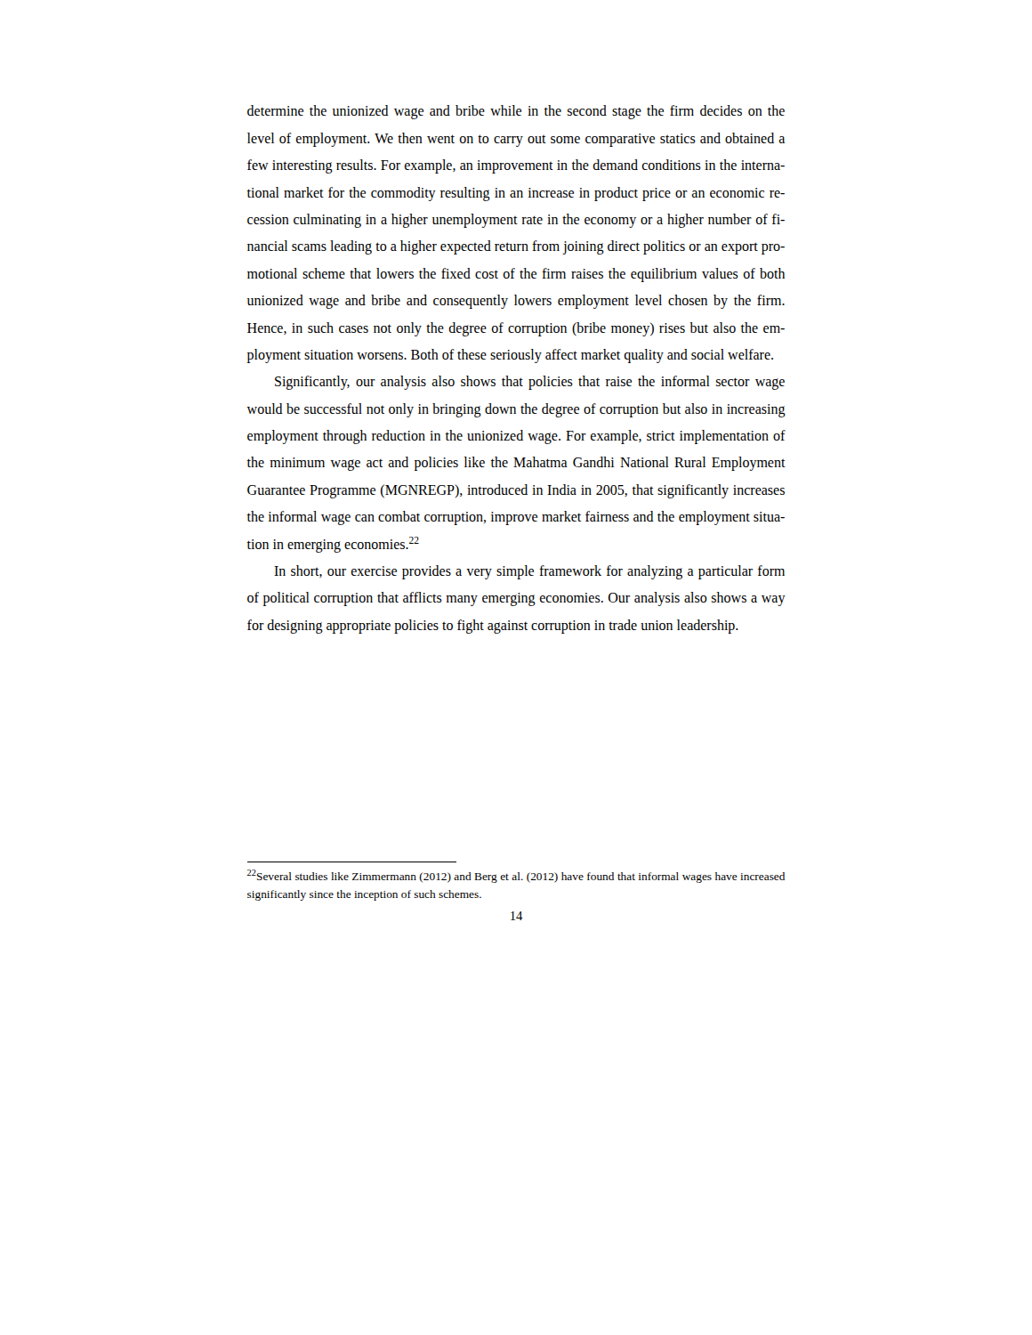determine the unionized wage and bribe while in the second stage the firm decides on the level of employment. We then went on to carry out some comparative statics and obtained a few interesting results. For example, an improvement in the demand conditions in the international market for the commodity resulting in an increase in product price or an economic recession culminating in a higher unemployment rate in the economy or a higher number of financial scams leading to a higher expected return from joining direct politics or an export promotional scheme that lowers the fixed cost of the firm raises the equilibrium values of both unionized wage and bribe and consequently lowers employment level chosen by the firm. Hence, in such cases not only the degree of corruption (bribe money) rises but also the employment situation worsens. Both of these seriously affect market quality and social welfare.
Significantly, our analysis also shows that policies that raise the informal sector wage would be successful not only in bringing down the degree of corruption but also in increasing employment through reduction in the unionized wage. For example, strict implementation of the minimum wage act and policies like the Mahatma Gandhi National Rural Employment Guarantee Programme (MGNREGP), introduced in India in 2005, that significantly increases the informal wage can combat corruption, improve market fairness and the employment situation in emerging economies.22
In short, our exercise provides a very simple framework for analyzing a particular form of political corruption that afflicts many emerging economies. Our analysis also shows a way for designing appropriate policies to fight against corruption in trade union leadership.
22Several studies like Zimmermann (2012) and Berg et al. (2012) have found that informal wages have increased significantly since the inception of such schemes.
14